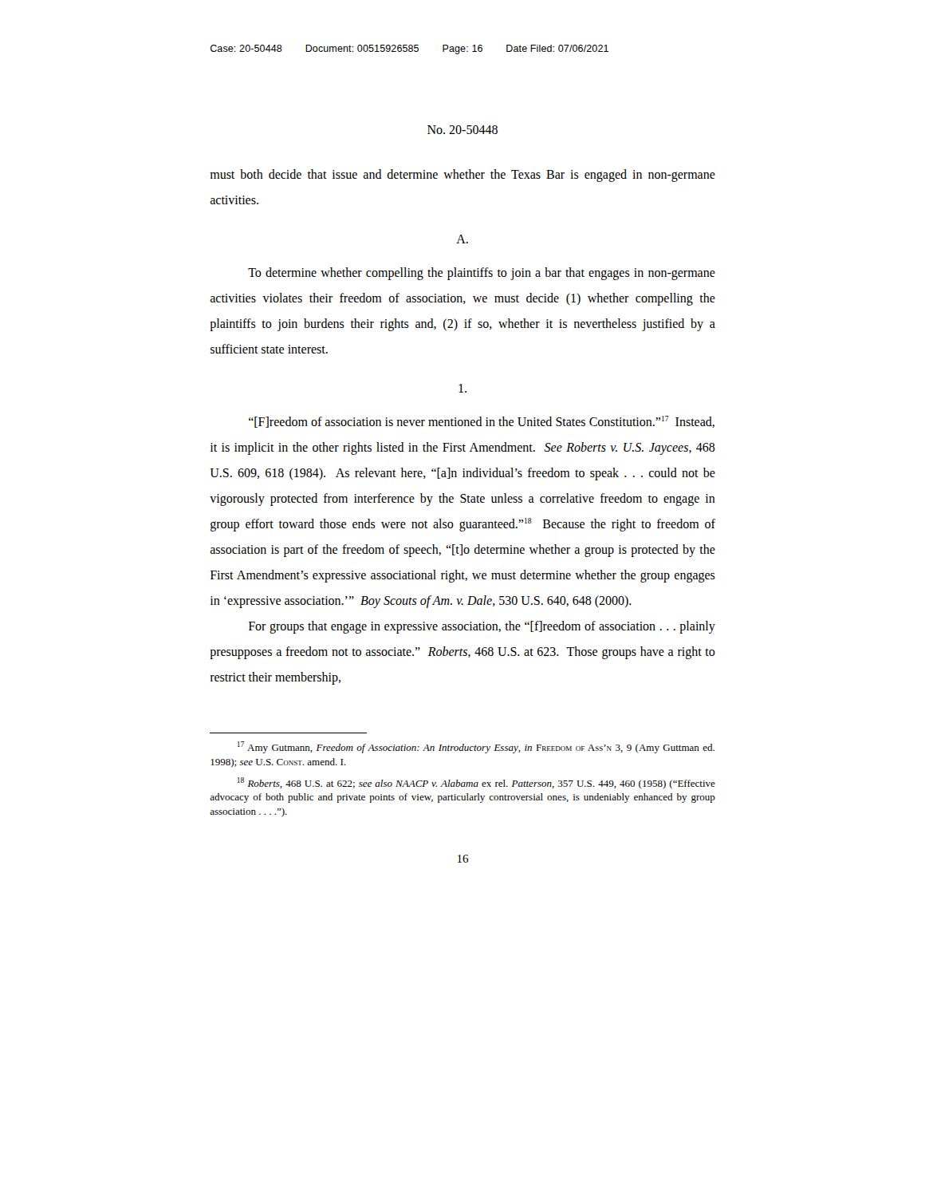Case: 20-50448 Document: 00515926585 Page: 16 Date Filed: 07/06/2021
No. 20-50448
must both decide that issue and determine whether the Texas Bar is engaged in non-germane activities.
A.
To determine whether compelling the plaintiffs to join a bar that engages in non-germane activities violates their freedom of association, we must decide (1) whether compelling the plaintiffs to join burdens their rights and, (2) if so, whether it is nevertheless justified by a sufficient state interest.
1.
“[F]reedom of association is never mentioned in the United States Constitution.”17 Instead, it is implicit in the other rights listed in the First Amendment. See Roberts v. U.S. Jaycees, 468 U.S. 609, 618 (1984). As relevant here, “[a]n individual’s freedom to speak . . . could not be vigorously protected from interference by the State unless a correlative freedom to engage in group effort toward those ends were not also guaranteed.”18 Because the right to freedom of association is part of the freedom of speech, “[t]o determine whether a group is protected by the First Amendment’s expressive associational right, we must determine whether the group engages in ‘expressive association.’” Boy Scouts of Am. v. Dale, 530 U.S. 640, 648 (2000).
For groups that engage in expressive association, the “[f]reedom of association . . . plainly presupposes a freedom not to associate.” Roberts, 468 U.S. at 623. Those groups have a right to restrict their membership,
17 Amy Gutmann, Freedom of Association: An Introductory Essay, in Freedom of Ass’n 3, 9 (Amy Guttman ed. 1998); see U.S. Const. amend. I.
18 Roberts, 468 U.S. at 622; see also NAACP v. Alabama ex rel. Patterson, 357 U.S. 449, 460 (1958) (“Effective advocacy of both public and private points of view, particularly controversial ones, is undeniably enhanced by group association . . . .”).
16